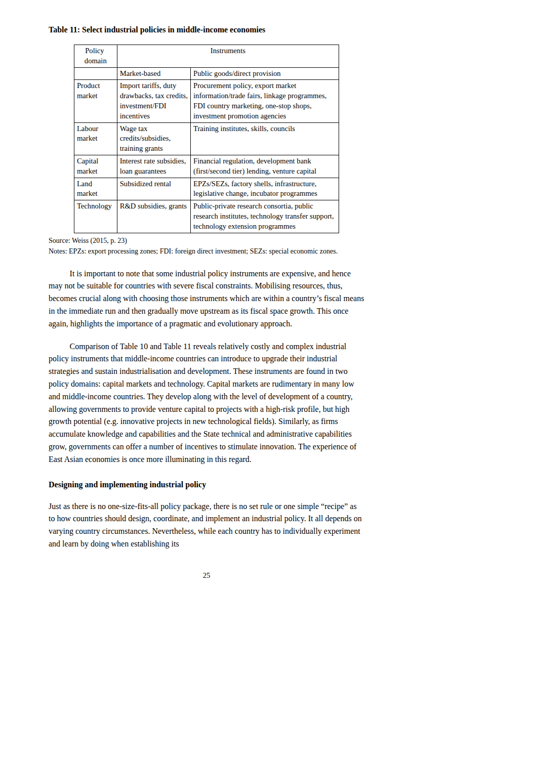Table 11: Select industrial policies in middle-income economies
| Policy domain | Instruments |
| --- | --- |
| | Market-based | Public goods/direct provision |
| Product market | Import tariffs, duty drawbacks, tax credits, investment/FDI incentives | Procurement policy, export market information/trade fairs, linkage programmes, FDI country marketing, one-stop shops, investment promotion agencies |
| Labour market | Wage tax credits/subsidies, training grants | Training institutes, skills, councils |
| Capital market | Interest rate subsidies, loan guarantees | Financial regulation, development bank (first/second tier) lending, venture capital |
| Land market | Subsidized rental | EPZs/SEZs, factory shells, infrastructure, legislative change, incubator programmes |
| Technology | R&D subsidies, grants | Public-private research consortia, public research institutes, technology transfer support, technology extension programmes |
Source: Weiss (2015, p. 23)
Notes: EPZs: export processing zones; FDI: foreign direct investment; SEZs: special economic zones.
It is important to note that some industrial policy instruments are expensive, and hence may not be suitable for countries with severe fiscal constraints. Mobilising resources, thus, becomes crucial along with choosing those instruments which are within a country’s fiscal means in the immediate run and then gradually move upstream as its fiscal space growth. This once again, highlights the importance of a pragmatic and evolutionary approach.
Comparison of Table 10 and Table 11 reveals relatively costly and complex industrial policy instruments that middle-income countries can introduce to upgrade their industrial strategies and sustain industrialisation and development. These instruments are found in two policy domains: capital markets and technology. Capital markets are rudimentary in many low and middle-income countries. They develop along with the level of development of a country, allowing governments to provide venture capital to projects with a high-risk profile, but high growth potential (e.g. innovative projects in new technological fields). Similarly, as firms accumulate knowledge and capabilities and the State technical and administrative capabilities grow, governments can offer a number of incentives to stimulate innovation. The experience of East Asian economies is once more illuminating in this regard.
Designing and implementing industrial policy
Just as there is no one-size-fits-all policy package, there is no set rule or one simple “recipe” as to how countries should design, coordinate, and implement an industrial policy. It all depends on varying country circumstances. Nevertheless, while each country has to individually experiment and learn by doing when establishing its
25